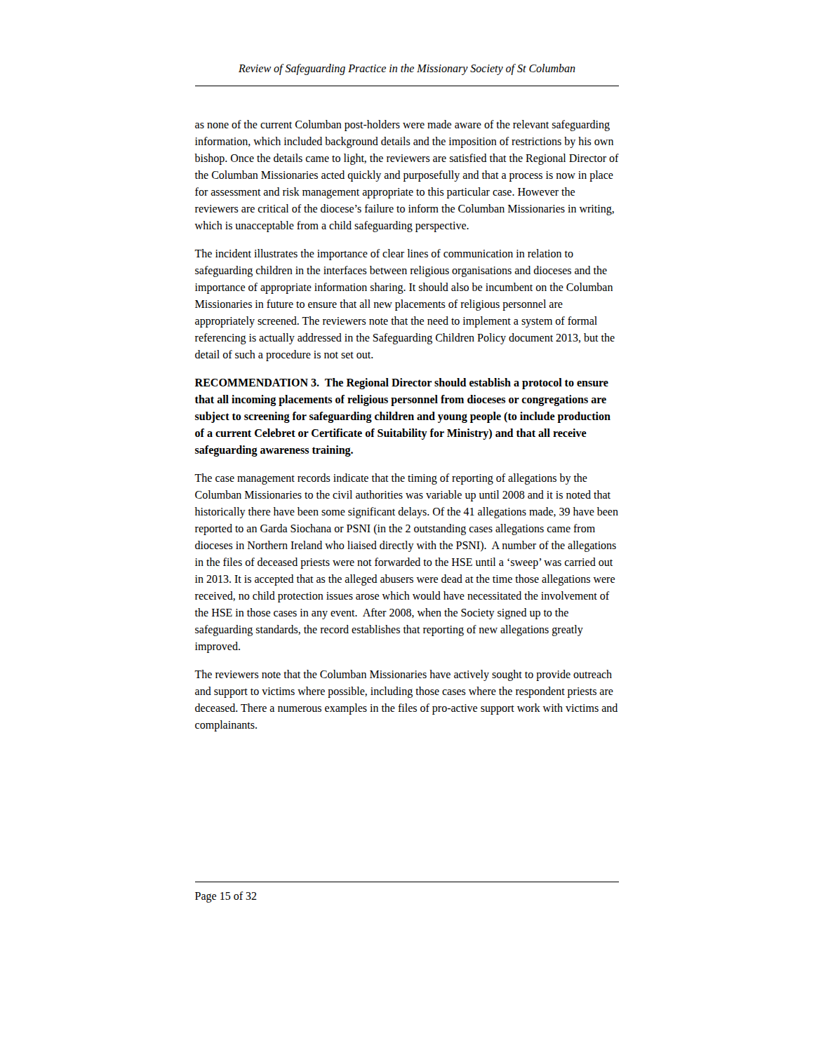Review of Safeguarding Practice in the Missionary Society of St Columban
as none of the current Columban post-holders were made aware of the relevant safeguarding information, which included background details and the imposition of restrictions by his own bishop. Once the details came to light, the reviewers are satisfied that the Regional Director of the Columban Missionaries acted quickly and purposefully and that a process is now in place for assessment and risk management appropriate to this particular case. However the reviewers are critical of the diocese’s failure to inform the Columban Missionaries in writing, which is unacceptable from a child safeguarding perspective.
The incident illustrates the importance of clear lines of communication in relation to safeguarding children in the interfaces between religious organisations and dioceses and the importance of appropriate information sharing. It should also be incumbent on the Columban Missionaries in future to ensure that all new placements of religious personnel are appropriately screened. The reviewers note that the need to implement a system of formal referencing is actually addressed in the Safeguarding Children Policy document 2013, but the detail of such a procedure is not set out.
RECOMMENDATION 3. The Regional Director should establish a protocol to ensure that all incoming placements of religious personnel from dioceses or congregations are subject to screening for safeguarding children and young people (to include production of a current Celebret or Certificate of Suitability for Ministry) and that all receive safeguarding awareness training.
The case management records indicate that the timing of reporting of allegations by the Columban Missionaries to the civil authorities was variable up until 2008 and it is noted that historically there have been some significant delays. Of the 41 allegations made, 39 have been reported to an Garda Siochana or PSNI (in the 2 outstanding cases allegations came from dioceses in Northern Ireland who liaised directly with the PSNI). A number of the allegations in the files of deceased priests were not forwarded to the HSE until a ‘sweep’ was carried out in 2013. It is accepted that as the alleged abusers were dead at the time those allegations were received, no child protection issues arose which would have necessitated the involvement of the HSE in those cases in any event. After 2008, when the Society signed up to the safeguarding standards, the record establishes that reporting of new allegations greatly improved.
The reviewers note that the Columban Missionaries have actively sought to provide outreach and support to victims where possible, including those cases where the respondent priests are deceased. There a numerous examples in the files of pro-active support work with victims and complainants.
Page 15 of 32